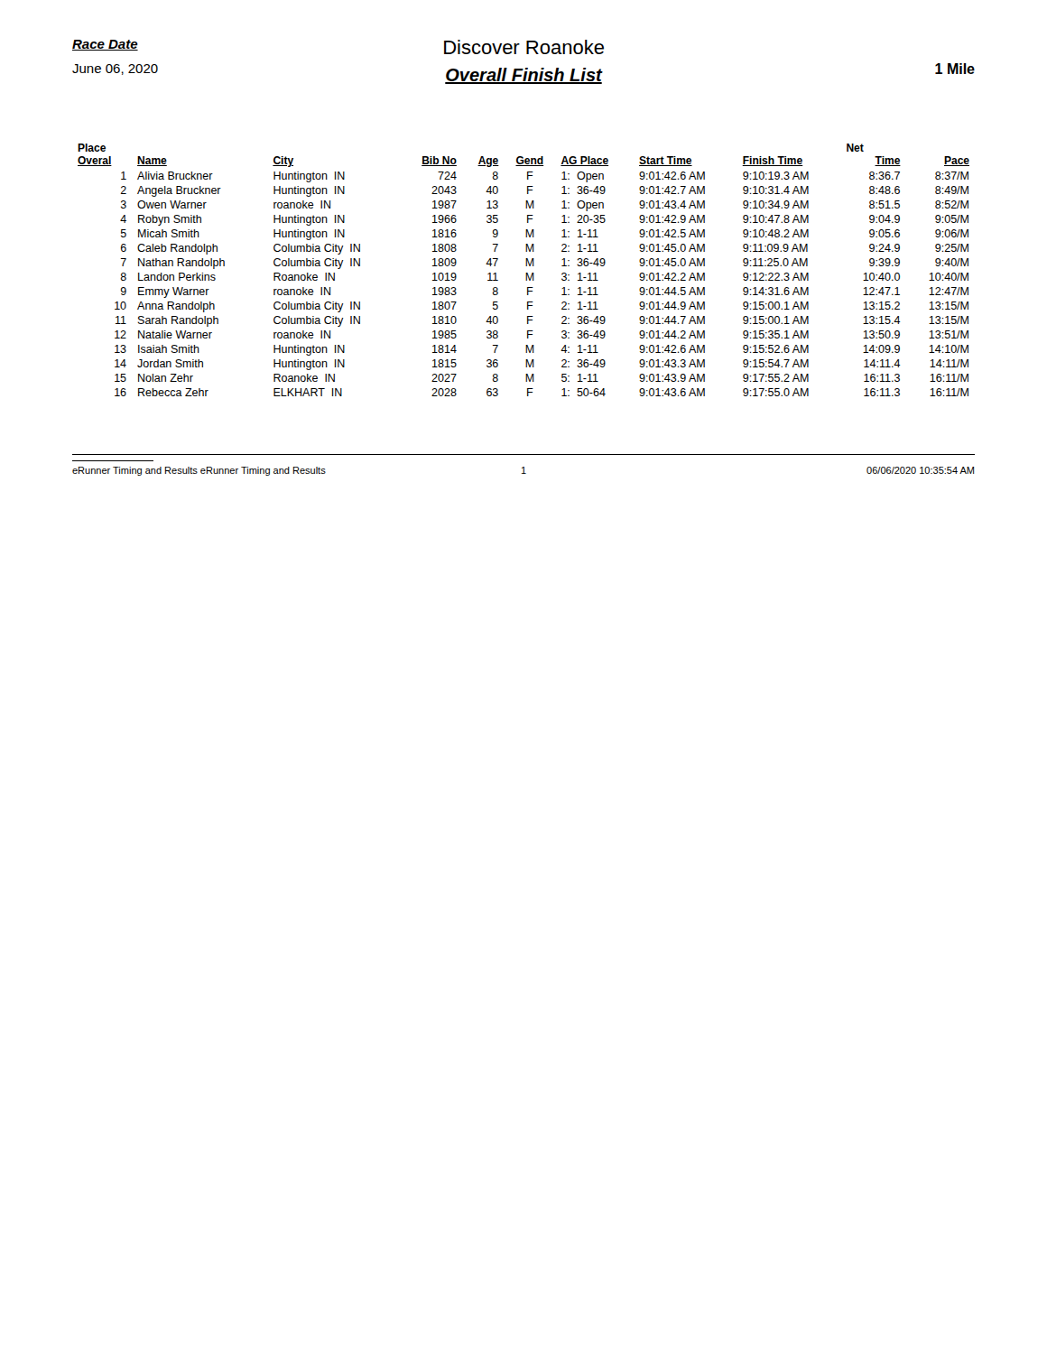Race Date June 06, 2020
Discover Roanoke
Overall Finish List
1 Mile
| Place | | | | | | Net | |
| --- | --- | --- | --- | --- | --- | --- | --- |
| Overal | Name | City | Bib No | Age | Gend | AG Place | Start Time | Finish Time | Time | Pace |
| 1 | Alivia Bruckner | Huntington IN | 724 | 8 | F | 1: Open | 9:01:42.6 AM | 9:10:19.3 AM | 8:36.7 | 8:37/M |
| 2 | Angela Bruckner | Huntington IN | 2043 | 40 | F | 1: 36-49 | 9:01:42.7 AM | 9:10:31.4 AM | 8:48.6 | 8:49/M |
| 3 | Owen Warner | roanoke IN | 1987 | 13 | M | 1: Open | 9:01:43.4 AM | 9:10:34.9 AM | 8:51.5 | 8:52/M |
| 4 | Robyn Smith | Huntington IN | 1966 | 35 | F | 1: 20-35 | 9:01:42.9 AM | 9:10:47.8 AM | 9:04.9 | 9:05/M |
| 5 | Micah Smith | Huntington IN | 1816 | 9 | M | 1: 1-11 | 9:01:42.5 AM | 9:10:48.2 AM | 9:05.6 | 9:06/M |
| 6 | Caleb Randolph | Columbia City IN | 1808 | 7 | M | 2: 1-11 | 9:01:45.0 AM | 9:11:09.9 AM | 9:24.9 | 9:25/M |
| 7 | Nathan Randolph | Columbia City IN | 1809 | 47 | M | 1: 36-49 | 9:01:45.0 AM | 9:11:25.0 AM | 9:39.9 | 9:40/M |
| 8 | Landon Perkins | Roanoke IN | 1019 | 11 | M | 3: 1-11 | 9:01:42.2 AM | 9:12:22.3 AM | 10:40.0 | 10:40/M |
| 9 | Emmy Warner | roanoke IN | 1983 | 8 | F | 1: 1-11 | 9:01:44.5 AM | 9:14:31.6 AM | 12:47.1 | 12:47/M |
| 10 | Anna Randolph | Columbia City IN | 1807 | 5 | F | 2: 1-11 | 9:01:44.9 AM | 9:15:00.1 AM | 13:15.2 | 13:15/M |
| 11 | Sarah Randolph | Columbia City IN | 1810 | 40 | F | 2: 36-49 | 9:01:44.7 AM | 9:15:00.1 AM | 13:15.4 | 13:15/M |
| 12 | Natalie Warner | roanoke IN | 1985 | 38 | F | 3: 36-49 | 9:01:44.2 AM | 9:15:35.1 AM | 13:50.9 | 13:51/M |
| 13 | Isaiah Smith | Huntington IN | 1814 | 7 | M | 4: 1-11 | 9:01:42.6 AM | 9:15:52.6 AM | 14:09.9 | 14:10/M |
| 14 | Jordan Smith | Huntington IN | 1815 | 36 | M | 2: 36-49 | 9:01:43.3 AM | 9:15:54.7 AM | 14:11.4 | 14:11/M |
| 15 | Nolan Zehr | Roanoke IN | 2027 | 8 | M | 5: 1-11 | 9:01:43.9 AM | 9:17:55.2 AM | 16:11.3 | 16:11/M |
| 16 | Rebecca Zehr | ELKHART IN | 2028 | 63 | F | 1: 50-64 | 9:01:43.6 AM | 9:17:55.0 AM | 16:11.3 | 16:11/M |
eRunner Timing and Results eRunner Timing and Results
1
06/06/2020 10:35:54 AM